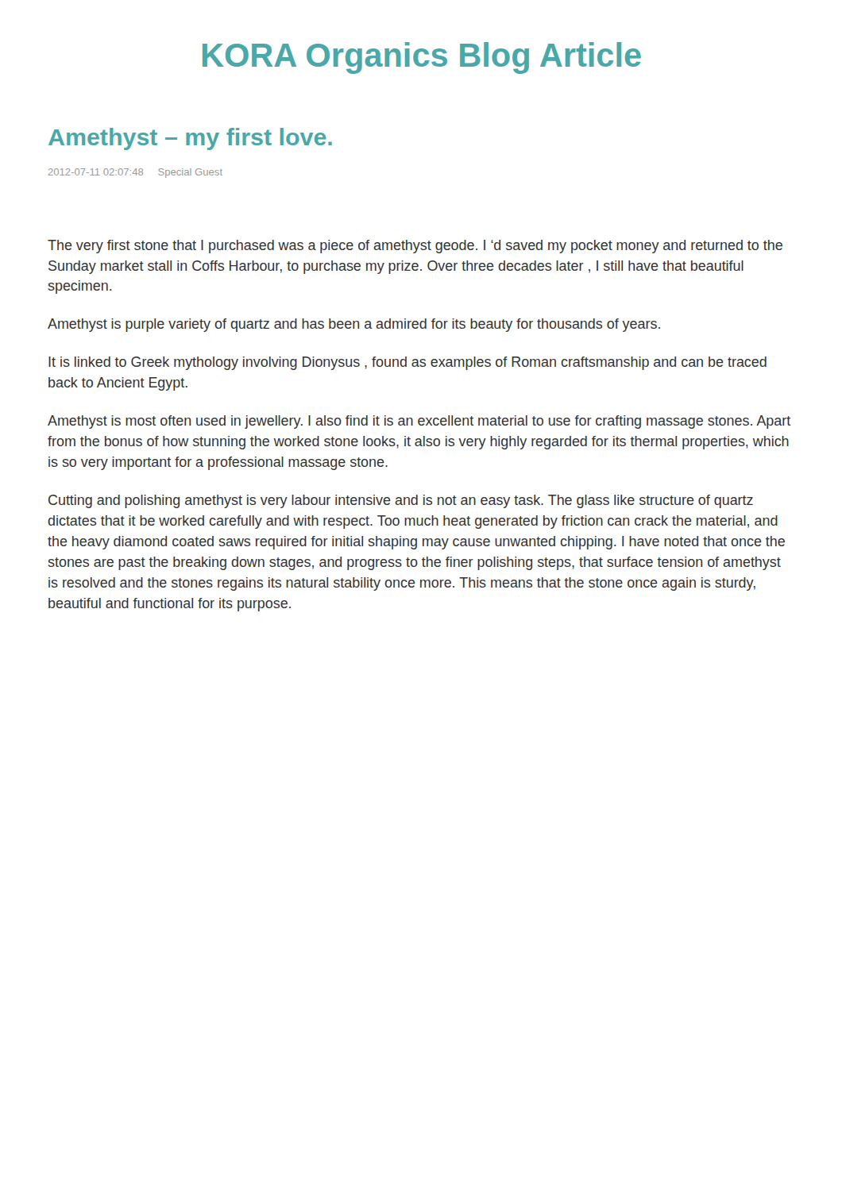KORA Organics Blog Article
Amethyst – my first love.
2012-07-11 02:07:48 Special Guest
The very first stone that I purchased was a piece of amethyst geode. I ‘d saved my pocket money and returned to the Sunday market stall in Coffs Harbour, to purchase my prize. Over three decades later , I still have that beautiful specimen.
Amethyst is purple variety of quartz and has been a admired for its beauty for thousands of years.
It is linked to Greek mythology involving Dionysus , found as examples of Roman craftsmanship and can be traced back to Ancient Egypt.
Amethyst is most often used in jewellery. I also find it is an excellent material to use for crafting massage stones. Apart from the bonus of how stunning the worked stone looks, it also is very highly regarded for its thermal properties, which is so very important for a professional massage stone.
Cutting and polishing amethyst is very labour intensive and is not an easy task. The glass like structure of quartz dictates that it be worked carefully and with respect. Too much heat generated by friction can crack the material, and the heavy diamond coated saws required for initial shaping may cause unwanted chipping. I have noted that once the stones are past the breaking down stages, and progress to the finer polishing steps, that surface tension of amethyst is resolved and the stones regains its natural stability once more. This means that the stone once again is sturdy, beautiful and functional for its purpose.